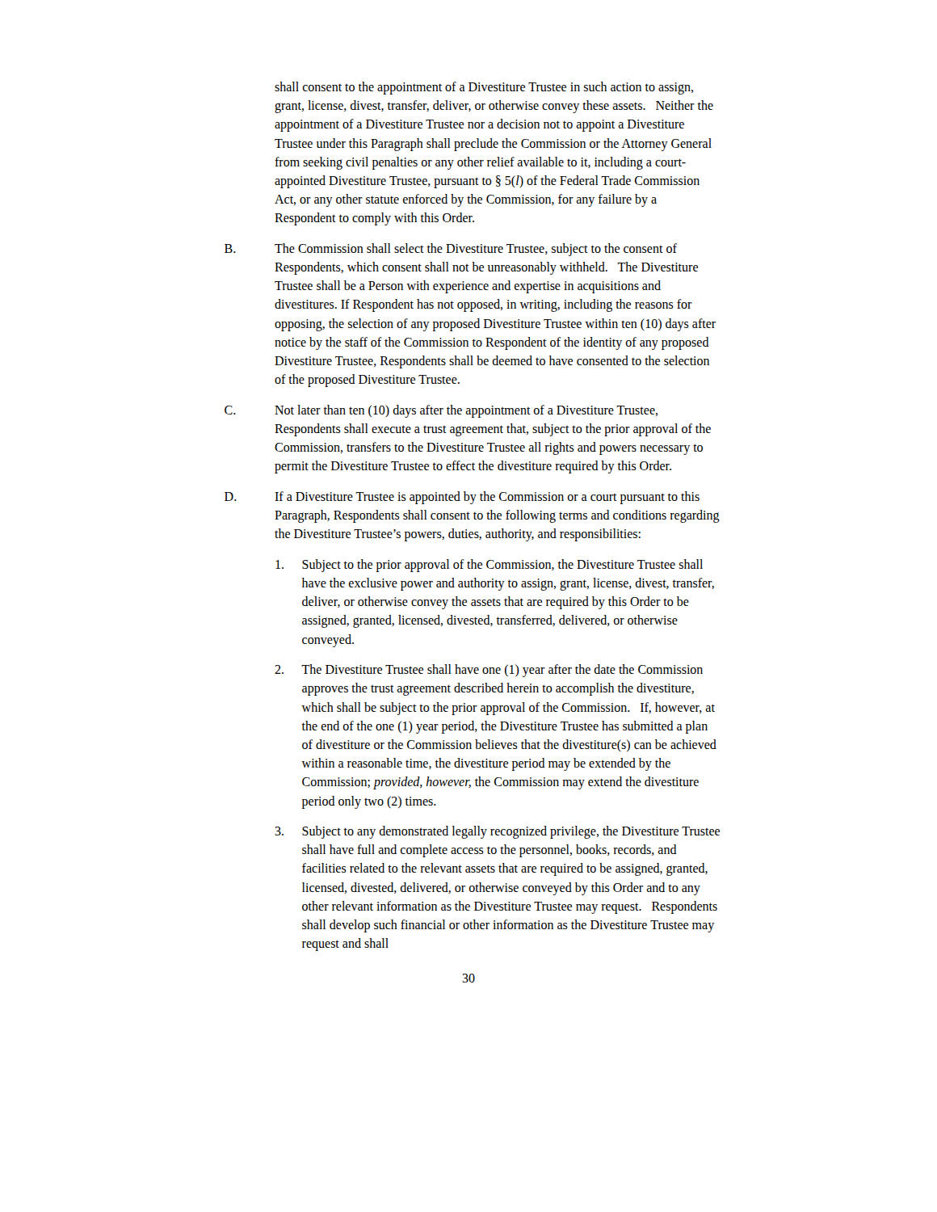shall consent to the appointment of a Divestiture Trustee in such action to assign, grant, license, divest, transfer, deliver, or otherwise convey these assets. Neither the appointment of a Divestiture Trustee nor a decision not to appoint a Divestiture Trustee under this Paragraph shall preclude the Commission or the Attorney General from seeking civil penalties or any other relief available to it, including a court-appointed Divestiture Trustee, pursuant to § 5(l) of the Federal Trade Commission Act, or any other statute enforced by the Commission, for any failure by a Respondent to comply with this Order.
B.
The Commission shall select the Divestiture Trustee, subject to the consent of Respondents, which consent shall not be unreasonably withheld. The Divestiture Trustee shall be a Person with experience and expertise in acquisitions and divestitures. If Respondent has not opposed, in writing, including the reasons for opposing, the selection of any proposed Divestiture Trustee within ten (10) days after notice by the staff of the Commission to Respondent of the identity of any proposed Divestiture Trustee, Respondents shall be deemed to have consented to the selection of the proposed Divestiture Trustee.
C.
Not later than ten (10) days after the appointment of a Divestiture Trustee, Respondents shall execute a trust agreement that, subject to the prior approval of the Commission, transfers to the Divestiture Trustee all rights and powers necessary to permit the Divestiture Trustee to effect the divestiture required by this Order.
D.
If a Divestiture Trustee is appointed by the Commission or a court pursuant to this Paragraph, Respondents shall consent to the following terms and conditions regarding the Divestiture Trustee’s powers, duties, authority, and responsibilities:
1.
Subject to the prior approval of the Commission, the Divestiture Trustee shall have the exclusive power and authority to assign, grant, license, divest, transfer, deliver, or otherwise convey the assets that are required by this Order to be assigned, granted, licensed, divested, transferred, delivered, or otherwise conveyed.
2.
The Divestiture Trustee shall have one (1) year after the date the Commission approves the trust agreement described herein to accomplish the divestiture, which shall be subject to the prior approval of the Commission. If, however, at the end of the one (1) year period, the Divestiture Trustee has submitted a plan of divestiture or the Commission believes that the divestiture(s) can be achieved within a reasonable time, the divestiture period may be extended by the Commission; provided, however, the Commission may extend the divestiture period only two (2) times.
3.
Subject to any demonstrated legally recognized privilege, the Divestiture Trustee shall have full and complete access to the personnel, books, records, and facilities related to the relevant assets that are required to be assigned, granted, licensed, divested, delivered, or otherwise conveyed by this Order and to any other relevant information as the Divestiture Trustee may request. Respondents shall develop such financial or other information as the Divestiture Trustee may request and shall
30